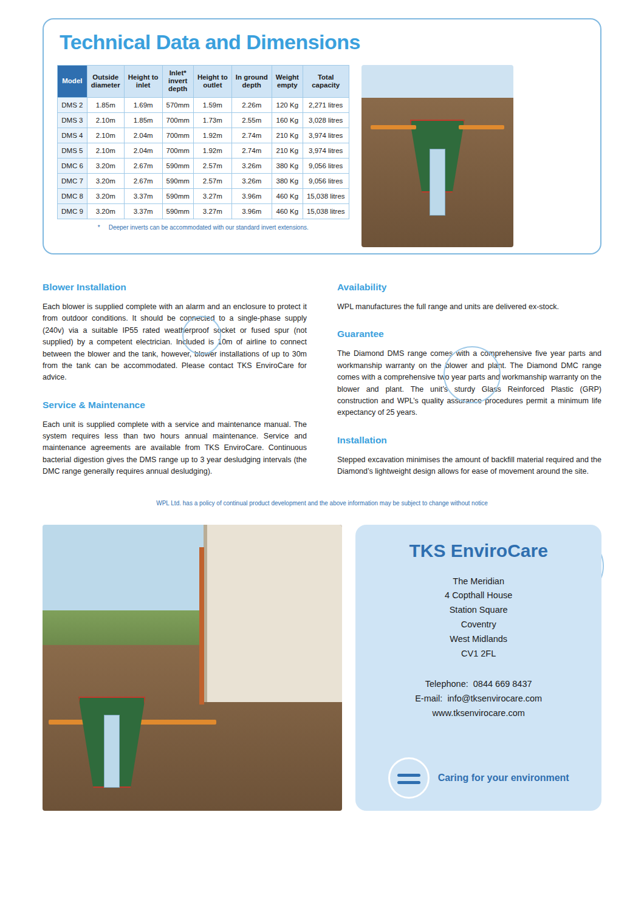Technical Data and Dimensions
| Model | Outside diameter | Height to inlet | Inlet * invert depth | Height to outlet | In ground depth | Weight empty | Total capacity |
| --- | --- | --- | --- | --- | --- | --- | --- |
| DMS 2 | 1.85m | 1.69m | 570mm | 1.59m | 2.26m | 120 Kg | 2,271 litres |
| DMS 3 | 2.10m | 1.85m | 700mm | 1.73m | 2.55m | 160 Kg | 3,028 litres |
| DMS 4 | 2.10m | 2.04m | 700mm | 1.92m | 2.74m | 210 Kg | 3,974 litres |
| DMS 5 | 2.10m | 2.04m | 700mm | 1.92m | 2.74m | 210 Kg | 3,974 litres |
| DMC 6 | 3.20m | 2.67m | 590mm | 2.57m | 3.26m | 380 Kg | 9,056 litres |
| DMC 7 | 3.20m | 2.67m | 590mm | 2.57m | 3.26m | 380 Kg | 9,056 litres |
| DMC 8 | 3.20m | 3.37m | 590mm | 3.27m | 3.96m | 460 Kg | 15,038 litres |
| DMC 9 | 3.20m | 3.37m | 590mm | 3.27m | 3.96m | 460 Kg | 15,038 litres |
*Deeper inverts can be accommodated with our standard invert extensions.
Blower Installation
Each blower is supplied complete with an alarm and an enclosure to protect it from outdoor conditions. It should be connected to a single-phase supply (240v) via a suitable IP55 rated weatherproof socket or fused spur (not supplied) by a competent electrician. Included is 10m of airline to connect between the blower and the tank, however, blower installations of up to 30m from the tank can be accommodated. Please contact TKS EnviroCare for advice.
Service & Maintenance
Each unit is supplied complete with a service and maintenance manual. The system requires less than two hours annual maintenance. Service and maintenance agreements are available from TKS EnviroCare. Continuous bacterial digestion gives the DMS range up to 3 year desludging intervals (the DMC range generally requires annual desludging).
Availability
WPL manufactures the full range and units are delivered ex-stock.
Guarantee
The Diamond DMS range comes with a comprehensive five year parts and workmanship warranty on the blower and plant. The Diamond DMC range comes with a comprehensive two year parts and workmanship warranty on the blower and plant. The unit’s sturdy Glass Reinforced Plastic (GRP) construction and WPL’s quality assurance procedures permit a minimum life expectancy of 25 years.
Installation
Stepped excavation minimises the amount of backfill material required and the Diamond’s lightweight design allows for ease of movement around the site.
WPL Ltd. has a policy of continual product development and the above information may be subject to change without notice
TKS EnviroCare
The Meridian
4 Copthall House
Station Square
Coventry
West Midlands
CV1 2FL
Telephone: 0844 669 8437
E-mail: info@tksenvirocare.com
www.tksenvirocare.com
Caring for your environment